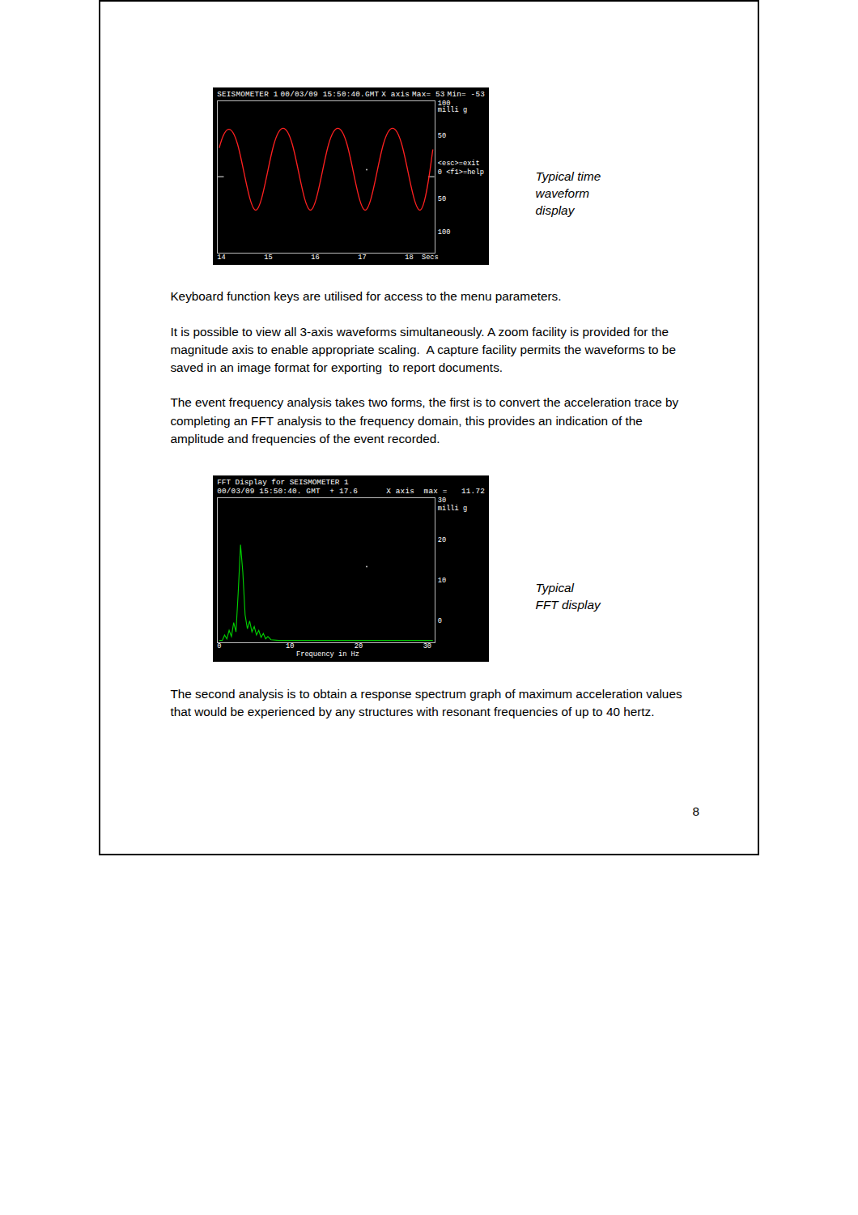SEISMOMETER 1 00/03/09 15:50:40.GMT X axis Max= 53 Min= -53
100
milli g
50
<esc>=exit
0 <f1>=help
50
100
1415161718 Secs
Typical time
waveform
display
Keyboard function keys are utilised for access to the menu parameters.
It is possible to view all 3-axis waveforms simultaneously. A zoom facility is provided for the magnitude axis to enable appropriate scaling. A capture facility permits the waveforms to be saved in an image format for exporting to report documents.
The event frequency analysis takes two forms, the first is to convert the acceleration trace by completing an FFT analysis to the frequency domain, this provides an indication of the amplitude and frequencies of the event recorded.
FFT Display for SEISMOMETER 1
00/03/09 15:50:40. GMT + 17.6 X axis max = 11.72
30
milli g
20
10
0
0 10 20 30
Frequency in Hz
Typical
FFT display
The second analysis is to obtain a response spectrum graph of maximum acceleration values that would be experienced by any structures with resonant frequencies of up to 40 hertz.
8